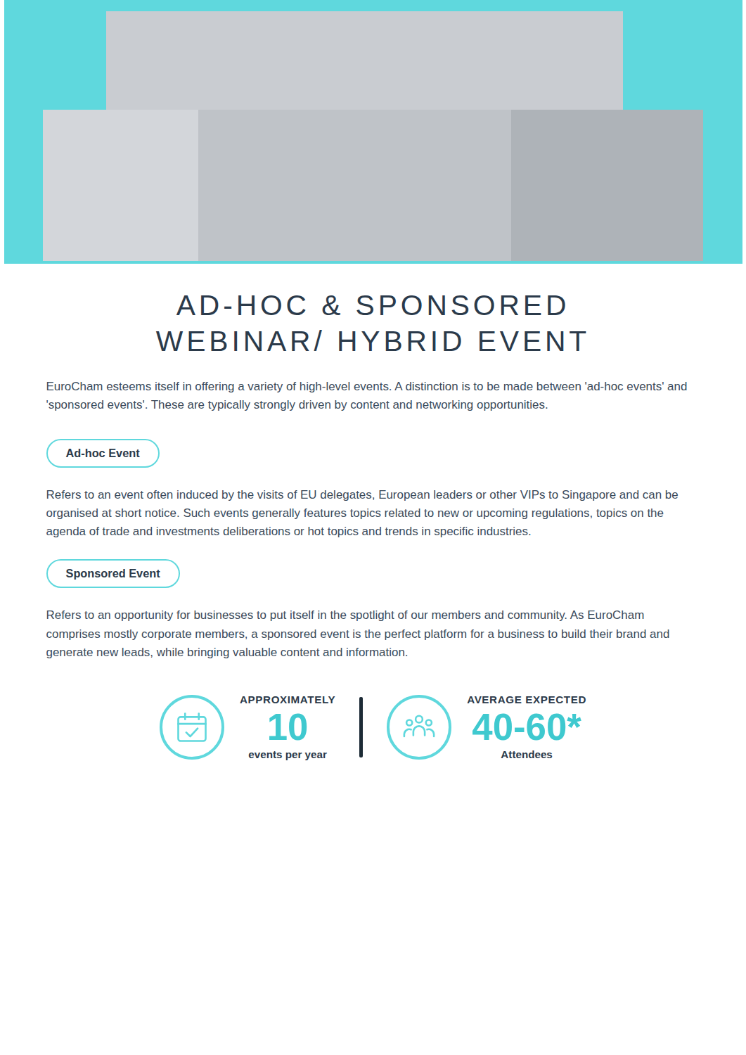Ad-hoc & Sponsored
Webinar/ Hybrid Event
EuroCham esteems itself in offering a variety of high-level events. A distinction is to be made between 'ad-hoc events' and 'sponsored events'. These are typically strongly driven by content and networking opportunities.
Ad-hoc Event
Refers to an event often induced by the visits of EU delegates, European leaders or other VIPs to Singapore and can be organised at short notice. Such events generally features topics related to new or upcoming regulations, topics on the agenda of trade and investments deliberations or hot topics and trends in specific industries.
Sponsored Event
Refers to an opportunity for businesses to put itself in the spotlight of our members and community. As EuroCham comprises mostly corporate members, a sponsored event is the perfect platform for a business to build their brand and generate new leads, while bringing valuable content and information.
Approximately
10
events per year
Average Expected
40-60*
Attendees